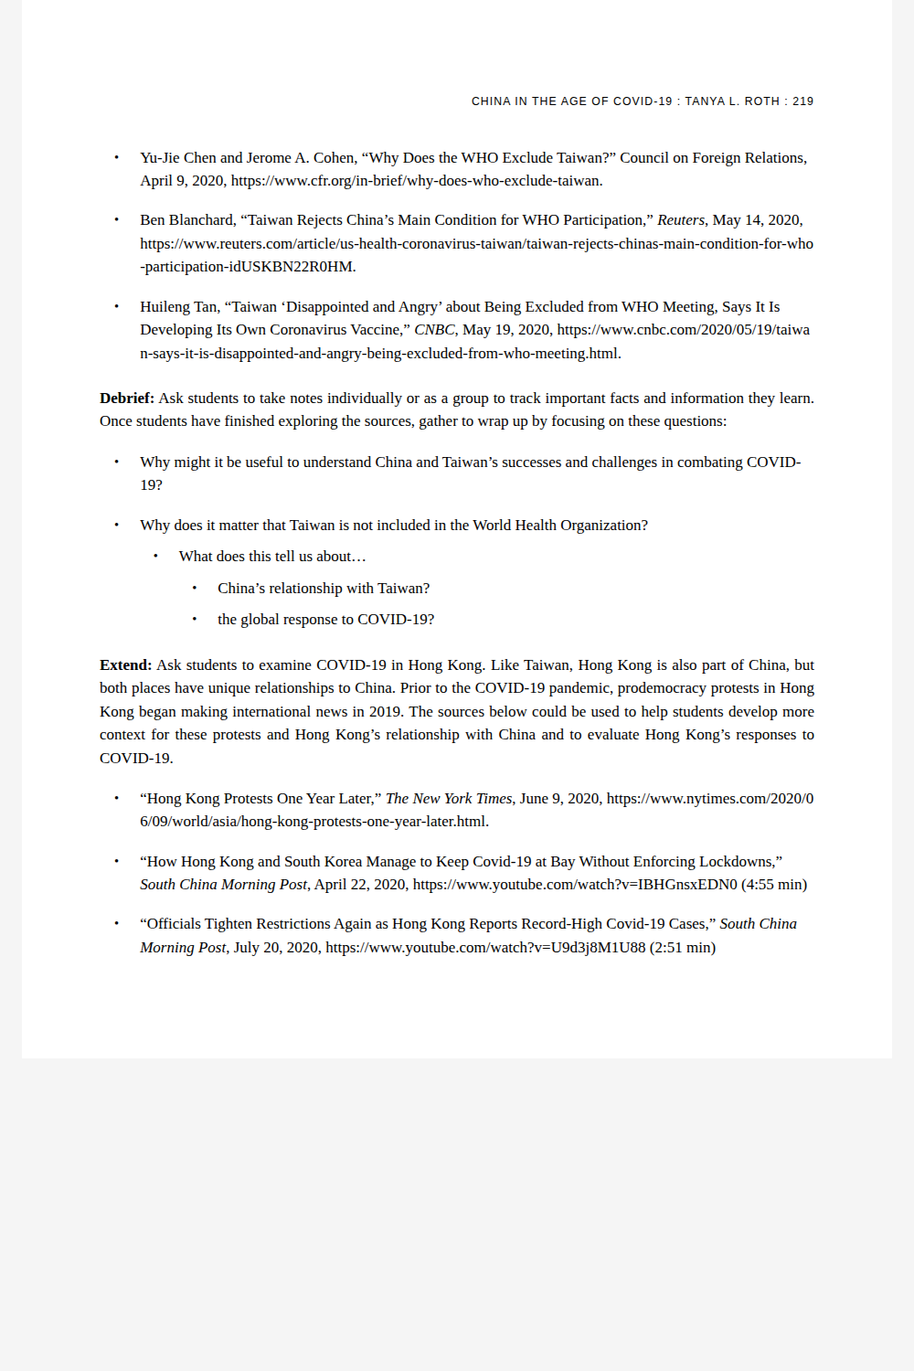China in the Age of COVID-19 : Tanya L. Roth : 219
Yu-Jie Chen and Jerome A. Cohen, “Why Does the WHO Exclude Taiwan?” Council on Foreign Relations, April 9, 2020, https://www.cfr.org/in-brief/why-does-who-exclude-taiwan.
Ben Blanchard, “Taiwan Rejects China’s Main Condition for WHO Participation,” Reuters, May 14, 2020, https://www.reuters.com/article/us-health-coronavirus-taiwan/taiwan-rejects-chinas-main-condition-for-who-participation-idUSKBN22R0HM.
Huileng Tan, “Taiwan ‘Disappointed and Angry’ about Being Excluded from WHO Meeting, Says It Is Developing Its Own Coronavirus Vaccine,” CNBC, May 19, 2020, https://www.cnbc.com/2020/05/19/taiwan-says-it-is-disappointed-and-angry-being-excluded-from-who-meeting.html.
Debrief: Ask students to take notes individually or as a group to track important facts and information they learn. Once students have finished exploring the sources, gather to wrap up by focusing on these questions:
Why might it be useful to understand China and Taiwan’s successes and challenges in combating COVID-19?
Why does it matter that Taiwan is not included in the World Health Organization?
What does this tell us about…
China’s relationship with Taiwan?
the global response to COVID-19?
Extend: Ask students to examine COVID-19 in Hong Kong. Like Taiwan, Hong Kong is also part of China, but both places have unique relationships to China. Prior to the COVID-19 pandemic, prodemocracy protests in Hong Kong began making international news in 2019. The sources below could be used to help students develop more context for these protests and Hong Kong’s relationship with China and to evaluate Hong Kong’s responses to COVID-19.
“Hong Kong Protests One Year Later,” The New York Times, June 9, 2020, https://www.nytimes.com/2020/06/09/world/asia/hong-kong-protests-one-year-later.html.
“How Hong Kong and South Korea Manage to Keep Covid-19 at Bay Without Enforcing Lockdowns,” South China Morning Post, April 22, 2020, https://www.youtube.com/watch?v=IBHGnsxEDN0 (4:55 min)
“Officials Tighten Restrictions Again as Hong Kong Reports Record-High Covid-19 Cases,” South China Morning Post, July 20, 2020, https://www.youtube.com/watch?v=U9d3j8M1U88 (2:51 min)